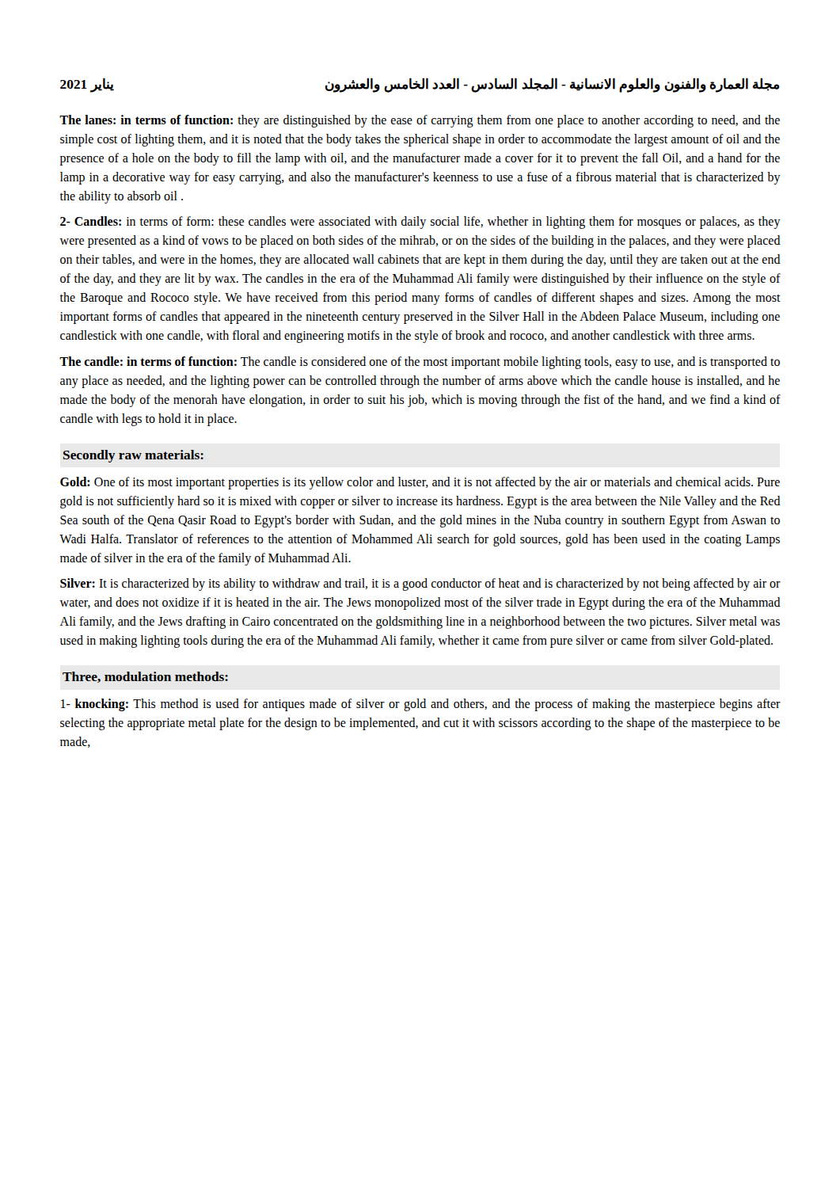مجلة العمارة والفنون والعلوم الانسانية - المجلد السادس - العدد الخامس والعشرون يناير 2021
The lanes: in terms of function: they are distinguished by the ease of carrying them from one place to another according to need, and the simple cost of lighting them, and it is noted that the body takes the spherical shape in order to accommodate the largest amount of oil and the presence of a hole on the body to fill the lamp with oil, and the manufacturer made a cover for it to prevent the fall Oil, and a hand for the lamp in a decorative way for easy carrying, and also the manufacturer's keenness to use a fuse of a fibrous material that is characterized by the ability to absorb oil .
2- Candles: in terms of form: these candles were associated with daily social life, whether in lighting them for mosques or palaces, as they were presented as a kind of vows to be placed on both sides of the mihrab, or on the sides of the building in the palaces, and they were placed on their tables, and were in the homes, they are allocated wall cabinets that are kept in them during the day, until they are taken out at the end of the day, and they are lit by wax. The candles in the era of the Muhammad Ali family were distinguished by their influence on the style of the Baroque and Rococo style. We have received from this period many forms of candles of different shapes and sizes. Among the most important forms of candles that appeared in the nineteenth century preserved in the Silver Hall in the Abdeen Palace Museum, including one candlestick with one candle, with floral and engineering motifs in the style of brook and rococo, and another candlestick with three arms.
The candle: in terms of function: The candle is considered one of the most important mobile lighting tools, easy to use, and is transported to any place as needed, and the lighting power can be controlled through the number of arms above which the candle house is installed, and he made the body of the menorah have elongation, in order to suit his job, which is moving through the fist of the hand, and we find a kind of candle with legs to hold it in place.
Secondly raw materials:
Gold: One of its most important properties is its yellow color and luster, and it is not affected by the air or materials and chemical acids. Pure gold is not sufficiently hard so it is mixed with copper or silver to increase its hardness. Egypt is the area between the Nile Valley and the Red Sea south of the Qena Qasir Road to Egypt's border with Sudan, and the gold mines in the Nuba country in southern Egypt from Aswan to Wadi Halfa. Translator of references to the attention of Mohammed Ali search for gold sources, gold has been used in the coating Lamps made of silver in the era of the family of Muhammad Ali.
Silver: It is characterized by its ability to withdraw and trail, it is a good conductor of heat and is characterized by not being affected by air or water, and does not oxidize if it is heated in the air. The Jews monopolized most of the silver trade in Egypt during the era of the Muhammad Ali family, and the Jews drafting in Cairo concentrated on the goldsmithing line in a neighborhood between the two pictures. Silver metal was used in making lighting tools during the era of the Muhammad Ali family, whether it came from pure silver or came from silver Gold-plated.
Three, modulation methods:
1- knocking: This method is used for antiques made of silver or gold and others, and the process of making the masterpiece begins after selecting the appropriate metal plate for the design to be implemented, and cut it with scissors according to the shape of the masterpiece to be made,